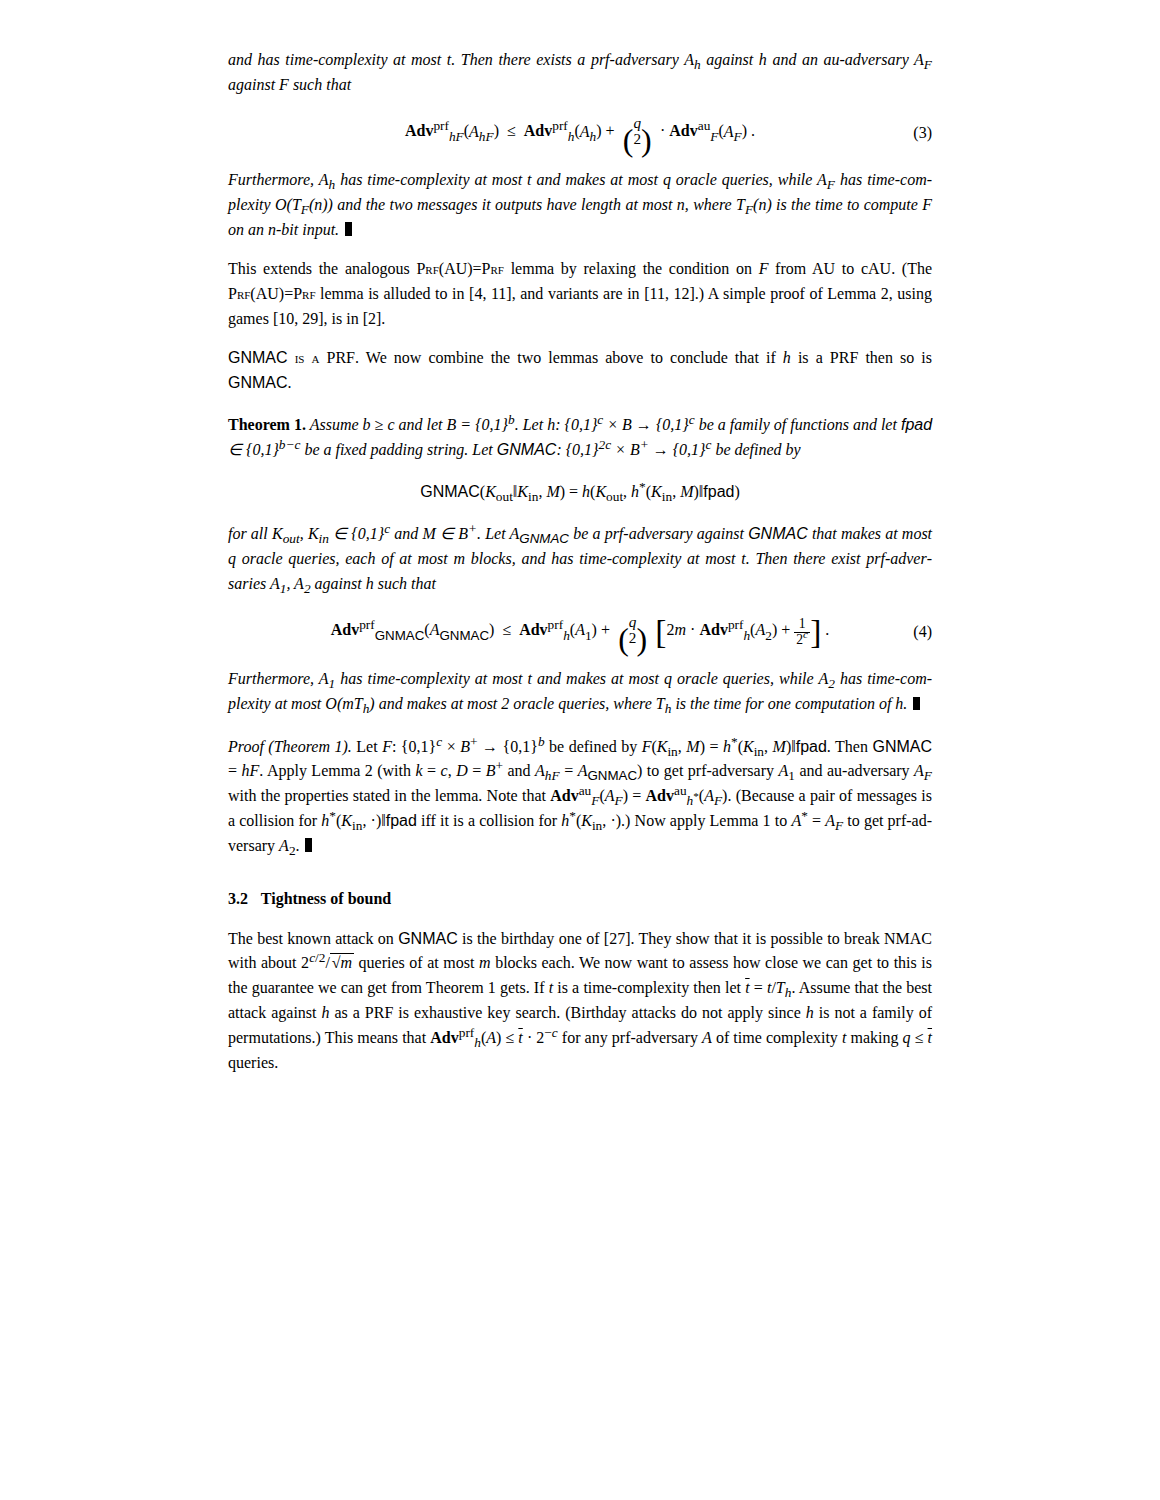and has time-complexity at most t. Then there exists a prf-adversary Ah against h and an au-adversary AF against F such that
AdvprfhF(AhF) ≤ Advprfh(Ah) + (q
2) · AdvauF(AF) . (3)
Furthermore, Ah has time-complexity at most t and makes at most q oracle queries, while AF has time-complexity O(TF(n)) and the two messages it outputs have length at most n, where TF(n) is the time to compute F on an n-bit input.
This extends the analogous Prf(AU)=Prf lemma by relaxing the condition on F from AU to cAU. (The Prf(AU)=Prf lemma is alluded to in [4, 11], and variants are in [11, 12].) A simple proof of Lemma 2, using games [10, 29], is in [2].
GNMAC is a PRF. We now combine the two lemmas above to conclude that if h is a PRF then so is GNMAC.
Theorem 1. Assume b ≥ c and let B = {0,1}b. Let h: {0,1}c × B → {0,1}c be a family of functions and let fpad ∈ {0,1}b−c be a fixed padding string. Let GNMAC: {0,1}2c × B+ → {0,1}c be defined by
GNMAC(Kout‖Kin, M) = h(Kout, h*(Kin, M)‖fpad)
for all Kout, Kin ∈ {0,1}c and M ∈ B+. Let AGNMAC be a prf-adversary against GNMAC that makes at most q oracle queries, each of at most m blocks, and has time-complexity at most t. Then there exist prf-adversaries A1, A2 against h such that
AdvprfGNMAC(AGNMAC) ≤ Advprfh(A1) + (q
2) [2m · Advprfh(A2) + 12c] . (4)
Furthermore, A1 has time-complexity at most t and makes at most q oracle queries, while A2 has time-complexity at most O(mTh) and makes at most 2 oracle queries, where Th is the time for one computation of h.
Proof (Theorem 1). Let F: {0,1}c × B+ → {0,1}b be defined by F(Kin, M) = h*(Kin, M)‖fpad. Then GNMAC = hF. Apply Lemma 2 (with k = c, D = B+ and AhF = AGNMAC) to get prf-adversary A1 and au-adversary AF with the properties stated in the lemma. Note that AdvauF(AF) = Advauh*(AF). (Because a pair of messages is a collision for h*(Kin, ·)‖fpad iff it is a collision for h*(Kin, ·).) Now apply Lemma 1 to A* = AF to get prf-adversary A2.
3.2 Tightness of bound
The best known attack on GNMAC is the birthday one of [27]. They show that it is possible to break NMAC with about 2c/2/√m queries of at most m blocks each. We now want to assess how close we can get to this is the guarantee we can get from Theorem 1 gets. If t is a time-complexity then let t = t/Th. Assume that the best attack against h as a PRF is exhaustive key search. (Birthday attacks do not apply since h is not a family of permutations.) This means that Advprfh(A) ≤ t · 2−c for any prf-adversary A of time complexity t making q ≤ t queries.